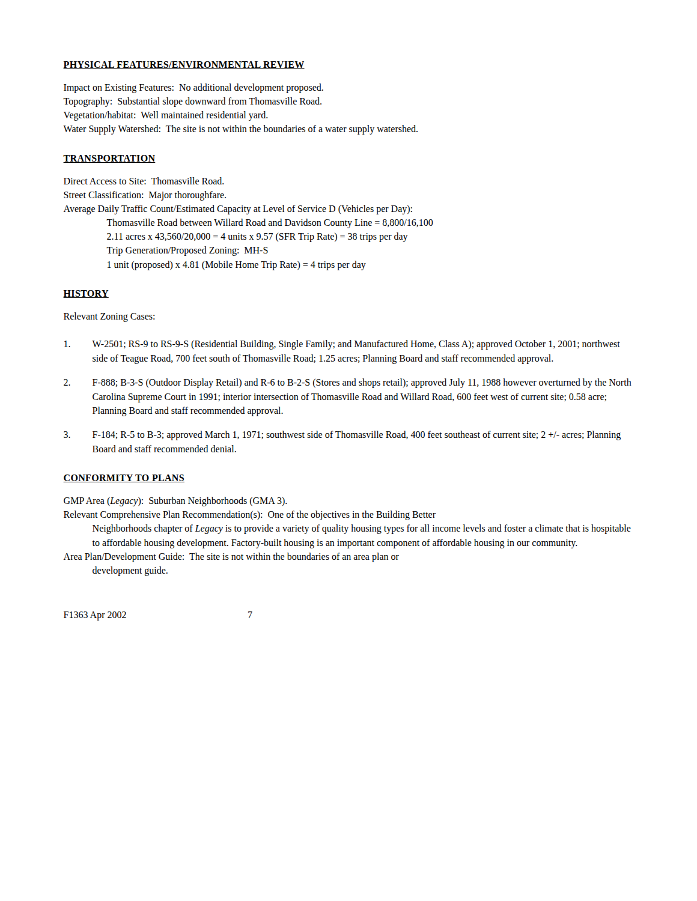PHYSICAL FEATURES/ENVIRONMENTAL REVIEW
Impact on Existing Features: No additional development proposed.
Topography: Substantial slope downward from Thomasville Road.
Vegetation/habitat: Well maintained residential yard.
Water Supply Watershed: The site is not within the boundaries of a water supply watershed.
TRANSPORTATION
Direct Access to Site: Thomasville Road.
Street Classification: Major thoroughfare.
Average Daily Traffic Count/Estimated Capacity at Level of Service D (Vehicles per Day):
Thomasville Road between Willard Road and Davidson County Line = 8,800/16,100
2.11 acres x 43,560/20,000 = 4 units x 9.57 (SFR Trip Rate) = 38 trips per day
Trip Generation/Proposed Zoning: MH-S
1 unit (proposed) x 4.81 (Mobile Home Trip Rate) = 4 trips per day
HISTORY
Relevant Zoning Cases:
1. W-2501; RS-9 to RS-9-S (Residential Building, Single Family; and Manufactured Home, Class A); approved October 1, 2001; northwest side of Teague Road, 700 feet south of Thomasville Road; 1.25 acres; Planning Board and staff recommended approval.
2. F-888; B-3-S (Outdoor Display Retail) and R-6 to B-2-S (Stores and shops retail); approved July 11, 1988 however overturned by the North Carolina Supreme Court in 1991; interior intersection of Thomasville Road and Willard Road, 600 feet west of current site; 0.58 acre; Planning Board and staff recommended approval.
3. F-184; R-5 to B-3; approved March 1, 1971; southwest side of Thomasville Road, 400 feet southeast of current site; 2 +/- acres; Planning Board and staff recommended denial.
CONFORMITY TO PLANS
GMP Area (Legacy): Suburban Neighborhoods (GMA 3).
Relevant Comprehensive Plan Recommendation(s): One of the objectives in the Building Better
Neighborhoods chapter of Legacy is to provide a variety of quality housing types for all income levels and foster a climate that is hospitable to affordable housing development. Factory-built housing is an important component of affordable housing in our community.
Area Plan/Development Guide: The site is not within the boundaries of an area plan or
development guide.
F1363 Apr 2002 7